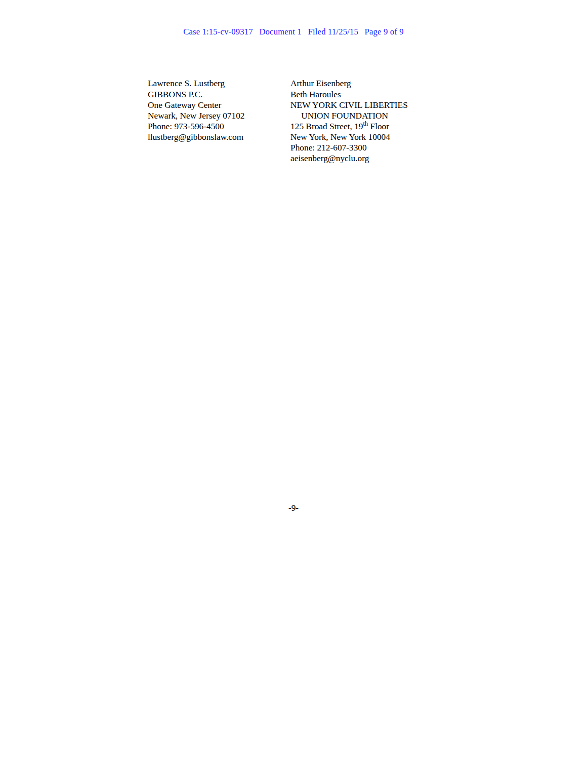Case 1:15-cv-09317 Document 1 Filed 11/25/15 Page 9 of 9
Lawrence S. Lustberg
GIBBONS P.C.
One Gateway Center
Newark, New Jersey 07102
Phone: 973-596-4500
llustberg@gibbonslaw.com
Arthur Eisenberg
Beth Haroules
NEW YORK CIVIL LIBERTIES
UNION FOUNDATION
125 Broad Street, 19th Floor
New York, New York 10004
Phone: 212-607-3300
aeisenberg@nyclu.org
-9-